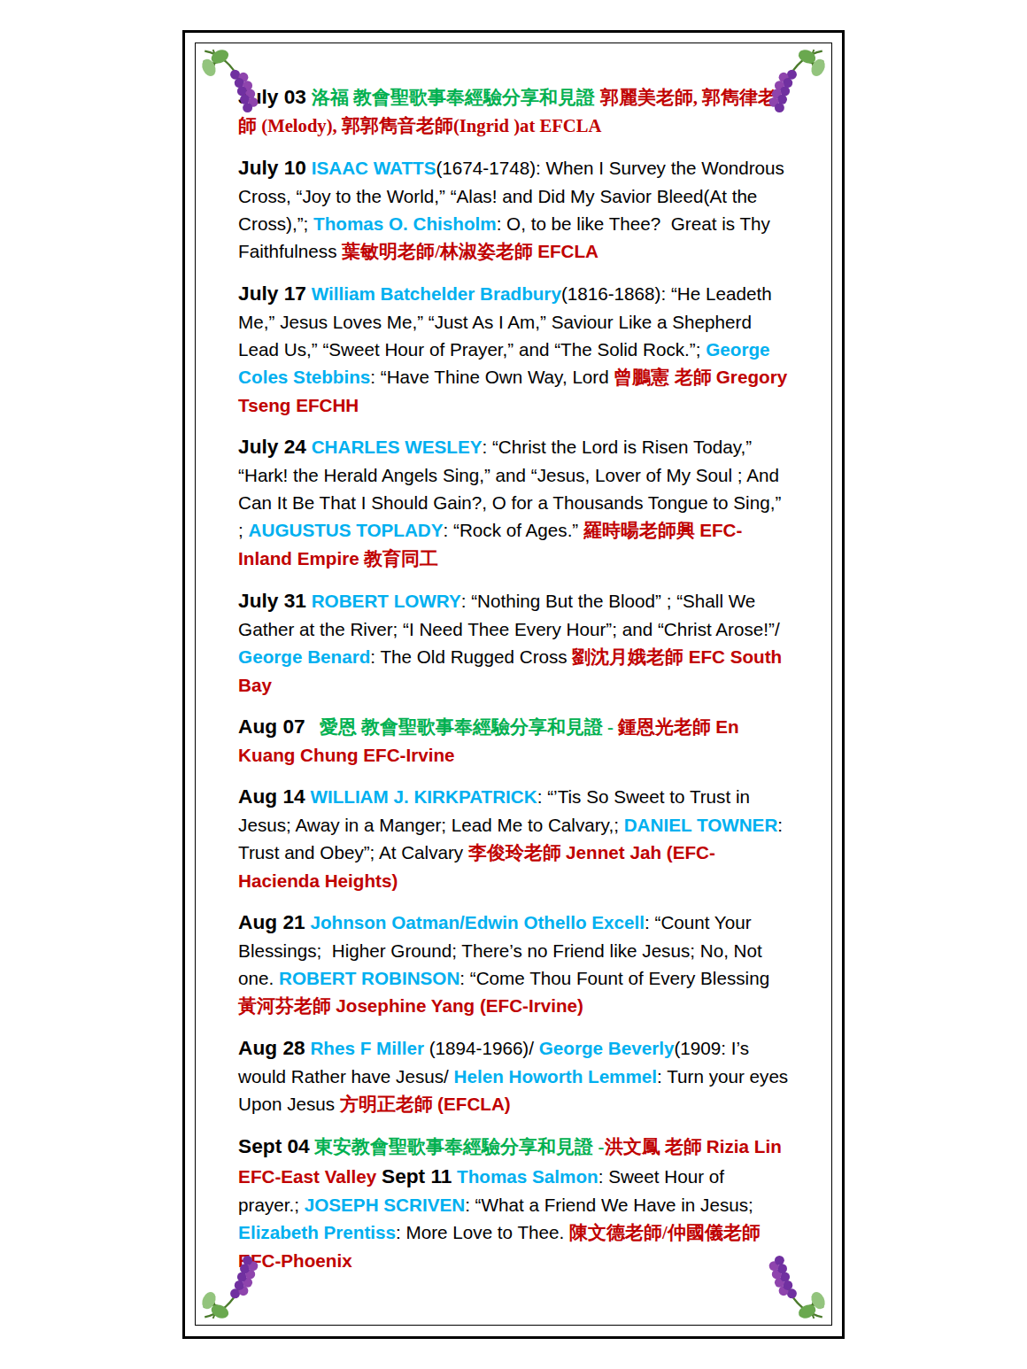July 03 洛福 教會聖歌事奉經驗分享和見證 郭麗美老師, 郭雋律老師 (Melody), 郭郭雋音老師(Ingrid )at EFCLA
July 10 ISAAC WATTS(1674-1748): When I Survey the Wondrous Cross, “Joy to the World,” “Alas! and Did My Savior Bleed(At the Cross),”; Thomas O. Chisholm: O, to be like Thee? Great is Thy Faithfulness 葉敏明老師/林淑姿老師 EFCLA
July 17 William Batchelder Bradbury(1816-1868): “He Leadeth Me,” Jesus Loves Me,” “Just As I Am,” Saviour Like a Shepherd Lead Us,” “Sweet Hour of Prayer,” and “The Solid Rock.”; George Coles Stebbins: “Have Thine Own Way, Lord 曾鵬憲 老師 Gregory Tseng EFCHH
July 24 CHARLES WESLEY: “Christ the Lord is Risen Today,” “Hark! the Herald Angels Sing,” and “Jesus, Lover of My Soul ; And Can It Be That I Should Gain?, O for a Thousands Tongue to Sing,” ; AUGUSTUS TOPLADY: “Rock of Ages.” 羅時暘老師興 EFC-Inland Empire 教育同工
July 31 ROBERT LOWRY: “Nothing But the Blood” ; “Shall We Gather at the River; “I Need Thee Every Hour”; and “Christ Arose!”/ George Benard: The Old Rugged Cross 劉沈月娥老師 EFC South Bay
Aug 07 愛恩 教會聖歌事奉經驗分享和見證 - 鍾恩光老師 En Kuang Chung EFC-Irvine
Aug 14 WILLIAM J. KIRKPATRICK: “’Tis So Sweet to Trust in Jesus; Away in a Manger; Lead Me to Calvary,; DANIEL TOWNER: Trust and Obey”; At Calvary 李俊玲老師 Jennet Jah (EFC-Hacienda Heights)
Aug 21 Johnson Oatman/Edwin Othello Excell: “Count Your Blessings; Higher Ground; There’s no Friend like Jesus; No, Not one. ROBERT ROBINSON: “Come Thou Fount of Every Blessing 黃河芬老師 Josephine Yang (EFC-Irvine)
Aug 28 Rhes F Miller (1894-1966)/ George Beverly(1909: I’s would Rather have Jesus/ Helen Howorth Lemmel: Turn your eyes Upon Jesus 方明正老師 (EFCLA)
Sept 04 東安教會聖歌事奉經驗分享和見證 -洪文鳳 老師 Rizia Lin EFC-East Valley Sept 11 Thomas Salmon: Sweet Hour of prayer.; JOSEPH SCRIVEN: “What a Friend We Have in Jesus; Elizabeth Prentiss: More Love to Thee. 陳文德老師/仲國儀老師 EFC-Phoenix